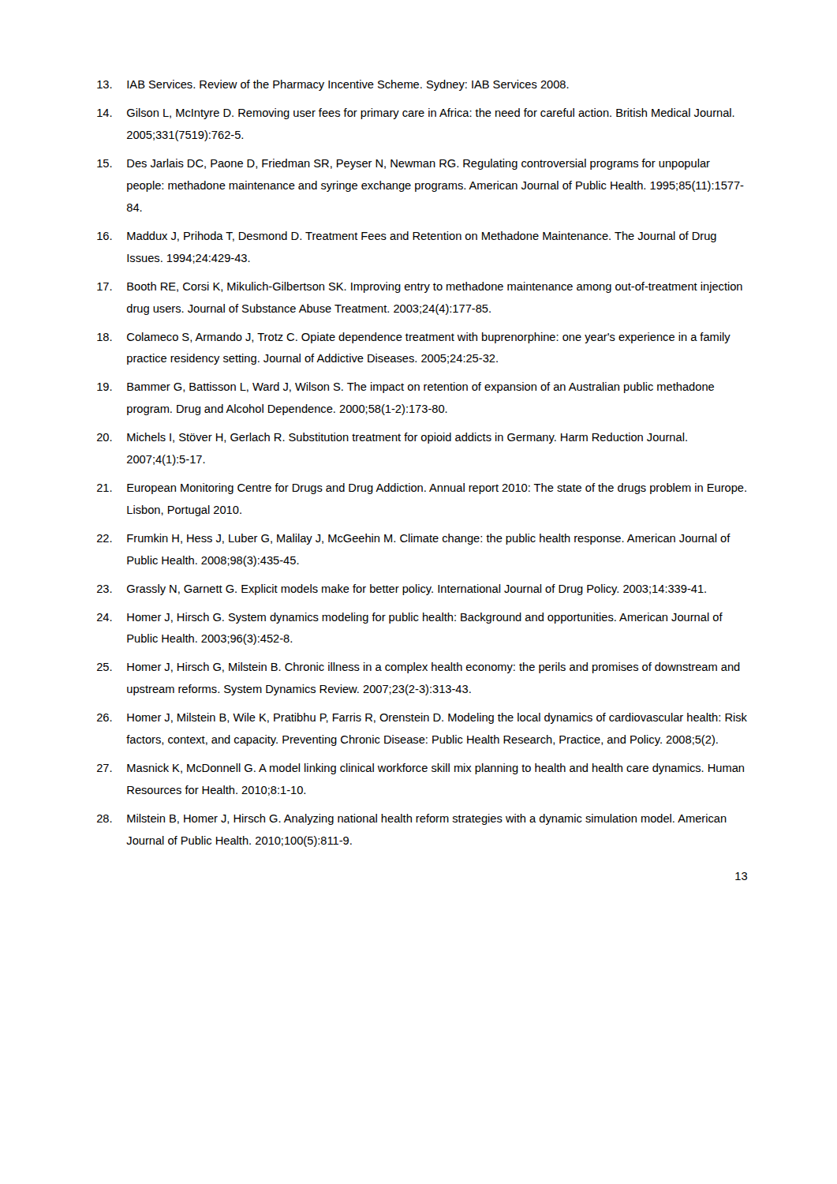IAB Services. Review of the Pharmacy Incentive Scheme. Sydney: IAB Services 2008.
Gilson L, McIntyre D. Removing user fees for primary care in Africa: the need for careful action. British Medical Journal. 2005;331(7519):762-5.
Des Jarlais DC, Paone D, Friedman SR, Peyser N, Newman RG. Regulating controversial programs for unpopular people: methadone maintenance and syringe exchange programs. American Journal of Public Health. 1995;85(11):1577-84.
Maddux J, Prihoda T, Desmond D. Treatment Fees and Retention on Methadone Maintenance. The Journal of Drug Issues. 1994;24:429-43.
Booth RE, Corsi K, Mikulich-Gilbertson SK. Improving entry to methadone maintenance among out-of-treatment injection drug users. Journal of Substance Abuse Treatment. 2003;24(4):177-85.
Colameco S, Armando J, Trotz C. Opiate dependence treatment with buprenorphine: one year's experience in a family practice residency setting. Journal of Addictive Diseases. 2005;24:25-32.
Bammer G, Battisson L, Ward J, Wilson S. The impact on retention of expansion of an Australian public methadone program. Drug and Alcohol Dependence. 2000;58(1-2):173-80.
Michels I, Stöver H, Gerlach R. Substitution treatment for opioid addicts in Germany. Harm Reduction Journal. 2007;4(1):5-17.
European Monitoring Centre for Drugs and Drug Addiction. Annual report 2010: The state of the drugs problem in Europe. Lisbon, Portugal 2010.
Frumkin H, Hess J, Luber G, Malilay J, McGeehin M. Climate change: the public health response. American Journal of Public Health. 2008;98(3):435-45.
Grassly N, Garnett G. Explicit models make for better policy. International Journal of Drug Policy. 2003;14:339-41.
Homer J, Hirsch G. System dynamics modeling for public health: Background and opportunities. American Journal of Public Health. 2003;96(3):452-8.
Homer J, Hirsch G, Milstein B. Chronic illness in a complex health economy: the perils and promises of downstream and upstream reforms. System Dynamics Review. 2007;23(2-3):313-43.
Homer J, Milstein B, Wile K, Pratibhu P, Farris R, Orenstein D. Modeling the local dynamics of cardiovascular health: Risk factors, context, and capacity. Preventing Chronic Disease: Public Health Research, Practice, and Policy. 2008;5(2).
Masnick K, McDonnell G. A model linking clinical workforce skill mix planning to health and health care dynamics. Human Resources for Health. 2010;8:1-10.
Milstein B, Homer J, Hirsch G. Analyzing national health reform strategies with a dynamic simulation model. American Journal of Public Health. 2010;100(5):811-9.
13